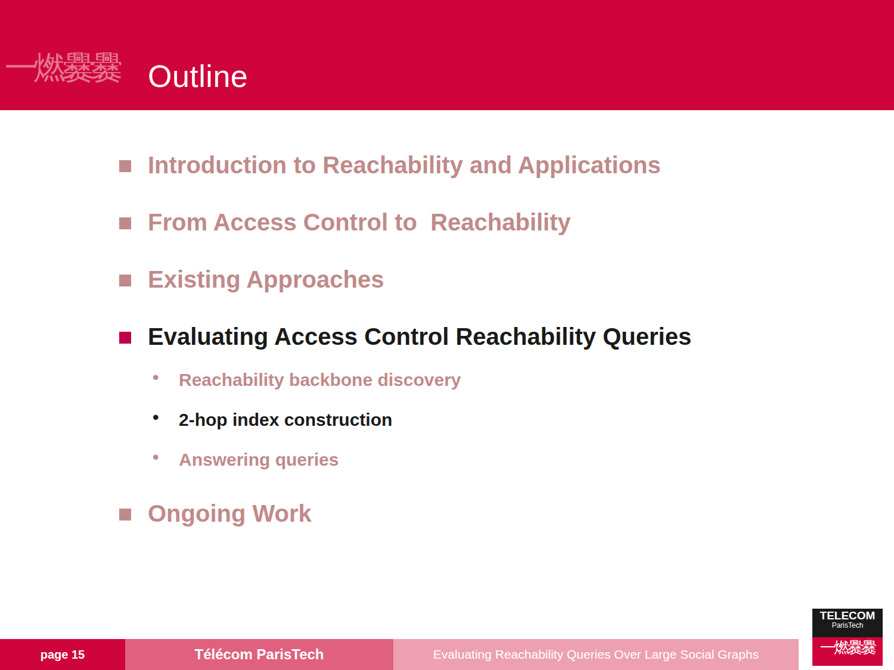一燃爨爨
Outline
Introduction to Reachability and Applications
From Access Control to Reachability
Existing Approaches
Evaluating Access Control Reachability Queries
Reachability backbone discovery
2-hop index construction
Answering queries
Ongoing Work
page 15
Télécom ParisTech
Evaluating Reachability Queries Over Large Social Graphs
TELECOMParisTech
一燃爨爨